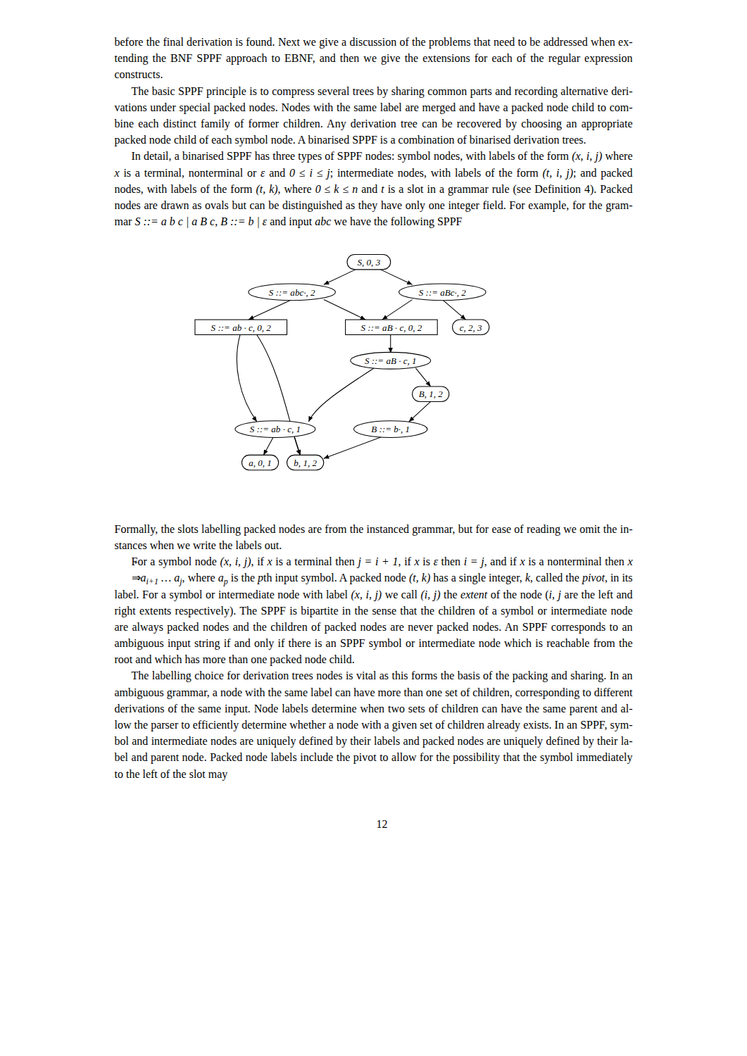before the final derivation is found. Next we give a discussion of the problems that need to be addressed when extending the BNF SPPF approach to EBNF, and then we give the extensions for each of the regular expression constructs.
The basic SPPF principle is to compress several trees by sharing common parts and recording alternative derivations under special packed nodes. Nodes with the same label are merged and have a packed node child to combine each distinct family of former children. Any derivation tree can be recovered by choosing an appropriate packed node child of each symbol node. A binarised SPPF is a combination of binarised derivation trees.
In detail, a binarised SPPF has three types of SPPF nodes: symbol nodes, with labels of the form (x, i, j) where x is a terminal, nonterminal or ε and 0 ≤ i ≤ j; intermediate nodes, with labels of the form (t, i, j); and packed nodes, with labels of the form (t, k), where 0 ≤ k ≤ n and t is a slot in a grammar rule (see Definition 4). Packed nodes are drawn as ovals but can be distinguished as they have only one integer field. For example, for the grammar S ::= a b c | a B c, B ::= b | ε and input abc we have the following SPPF
S, 0, 3 S ::= abc·, 2 S ::= aBc·, 2 S ::= ab · c, 0, 2 S ::= aB · c, 0, 2 c, 2, 3 S ::= aB · c, 1 B, 1, 2 S ::= ab · c, 1 B ::= b·, 1 a, 0, 1 b, 1, 2
Formally, the slots labelling packed nodes are from the instanced grammar, but for ease of reading we omit the instances when we write the labels out.
For a symbol node (x, i, j), if x is a terminal then j = i + 1, if x is ε then i = j, and if x is a nonterminal then x*⇒ai+1 … aj, where ap is the pth input symbol. A packed node (t, k) has a single integer, k, called the pivot, in its label. For a symbol or intermediate node with label (x, i, j) we call (i, j) the extent of the node (i, j are the left and right extents respectively). The SPPF is bipartite in the sense that the children of a symbol or intermediate node are always packed nodes and the children of packed nodes are never packed nodes. An SPPF corresponds to an ambiguous input string if and only if there is an SPPF symbol or intermediate node which is reachable from the root and which has more than one packed node child.
The labelling choice for derivation trees nodes is vital as this forms the basis of the packing and sharing. In an ambiguous grammar, a node with the same label can have more than one set of children, corresponding to different derivations of the same input. Node labels determine when two sets of children can have the same parent and allow the parser to efficiently determine whether a node with a given set of children already exists. In an SPPF, symbol and intermediate nodes are uniquely defined by their labels and packed nodes are uniquely defined by their label and parent node. Packed node labels include the pivot to allow for the possibility that the symbol immediately to the left of the slot may
12